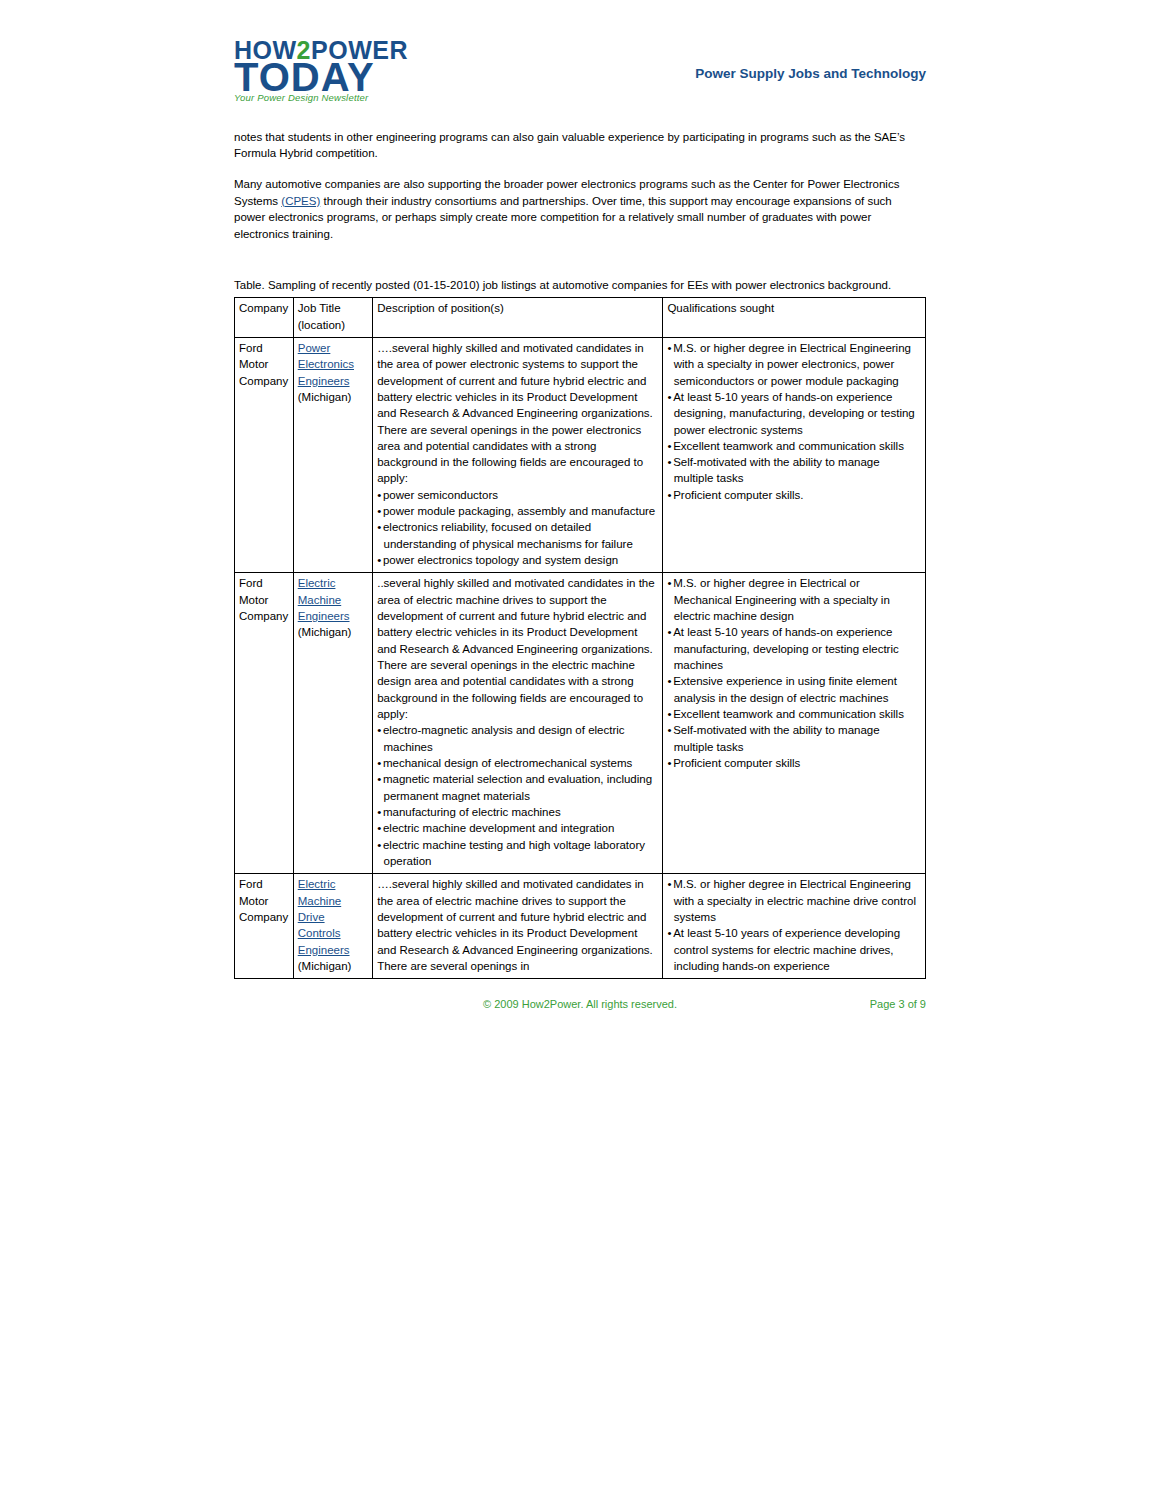HOW 2 POWER
TODAY
Your Power Design Newsletter
Power Supply Jobs and Technology
notes that students in other engineering programs can also gain valuable experience by participating in programs such as the SAE’s Formula Hybrid competition.
Many automotive companies are also supporting the broader power electronics programs such as the Center for Power Electronics Systems (CPES) through their industry consortiums and partnerships. Over time, this support may encourage expansions of such power electronics programs, or perhaps simply create more competition for a relatively small number of graduates with power electronics training.
Table. Sampling of recently posted (01-15-2010) job listings at automotive companies for EEs with power electronics background.
| Company | Job Title (location) | Description of position(s) | Qualifications sought |
| --- | --- | --- | --- |
| Ford Motor Company | Power Electronics Engineers (Michigan) | ….several highly skilled and motivated candidates in the area of power electronic systems to support the development of current and future hybrid electric and battery electric vehicles in its Product Development and Research & Advanced Engineering organizations. There are several openings in the power electronics area and potential candidates with a strong background in the following fields are encouraged to apply: power semiconductors power module packaging, assembly and manufacture electronics reliability, focused on detailed understanding of physical mechanisms for failure power electronics topology and system design | M.S. or higher degree in Electrical Engineering with a specialty in power electronics, power semiconductors or power module packaging At least 5-10 years of hands-on experience designing, manufacturing, developing or testing power electronic systems Excellent teamwork and communication skills Self-motivated with the ability to manage multiple tasks Proficient computer skills. |
| Ford Motor Company | Electric Machine Engineers (Michigan) | ..several highly skilled and motivated candidates in the area of electric machine drives to support the development of current and future hybrid electric and battery electric vehicles in its Product Development and Research & Advanced Engineering organizations. There are several openings in the electric machine design area and potential candidates with a strong background in the following fields are encouraged to apply: electro-magnetic analysis and design of electric machines mechanical design of electromechanical systems magnetic material selection and evaluation, including permanent magnet materials manufacturing of electric machines electric machine development and integration electric machine testing and high voltage laboratory operation | M.S. or higher degree in Electrical or Mechanical Engineering with a specialty in electric machine design At least 5-10 years of hands-on experience manufacturing, developing or testing electric machines Extensive experience in using finite element analysis in the design of electric machines Excellent teamwork and communication skills Self-motivated with the ability to manage multiple tasks Proficient computer skills |
| Ford Motor Company | Electric Machine Drive Controls Engineers (Michigan) | ….several highly skilled and motivated candidates in the area of electric machine drives to support the development of current and future hybrid electric and battery electric vehicles in its Product Development and Research & Advanced Engineering organizations. There are several openings in | M.S. or higher degree in Electrical Engineering with a specialty in electric machine drive control systems At least 5-10 years of experience developing control systems for electric machine drives, including hands-on experience |
© 2009 How2Power. All rights reserved. Page 3 of 9